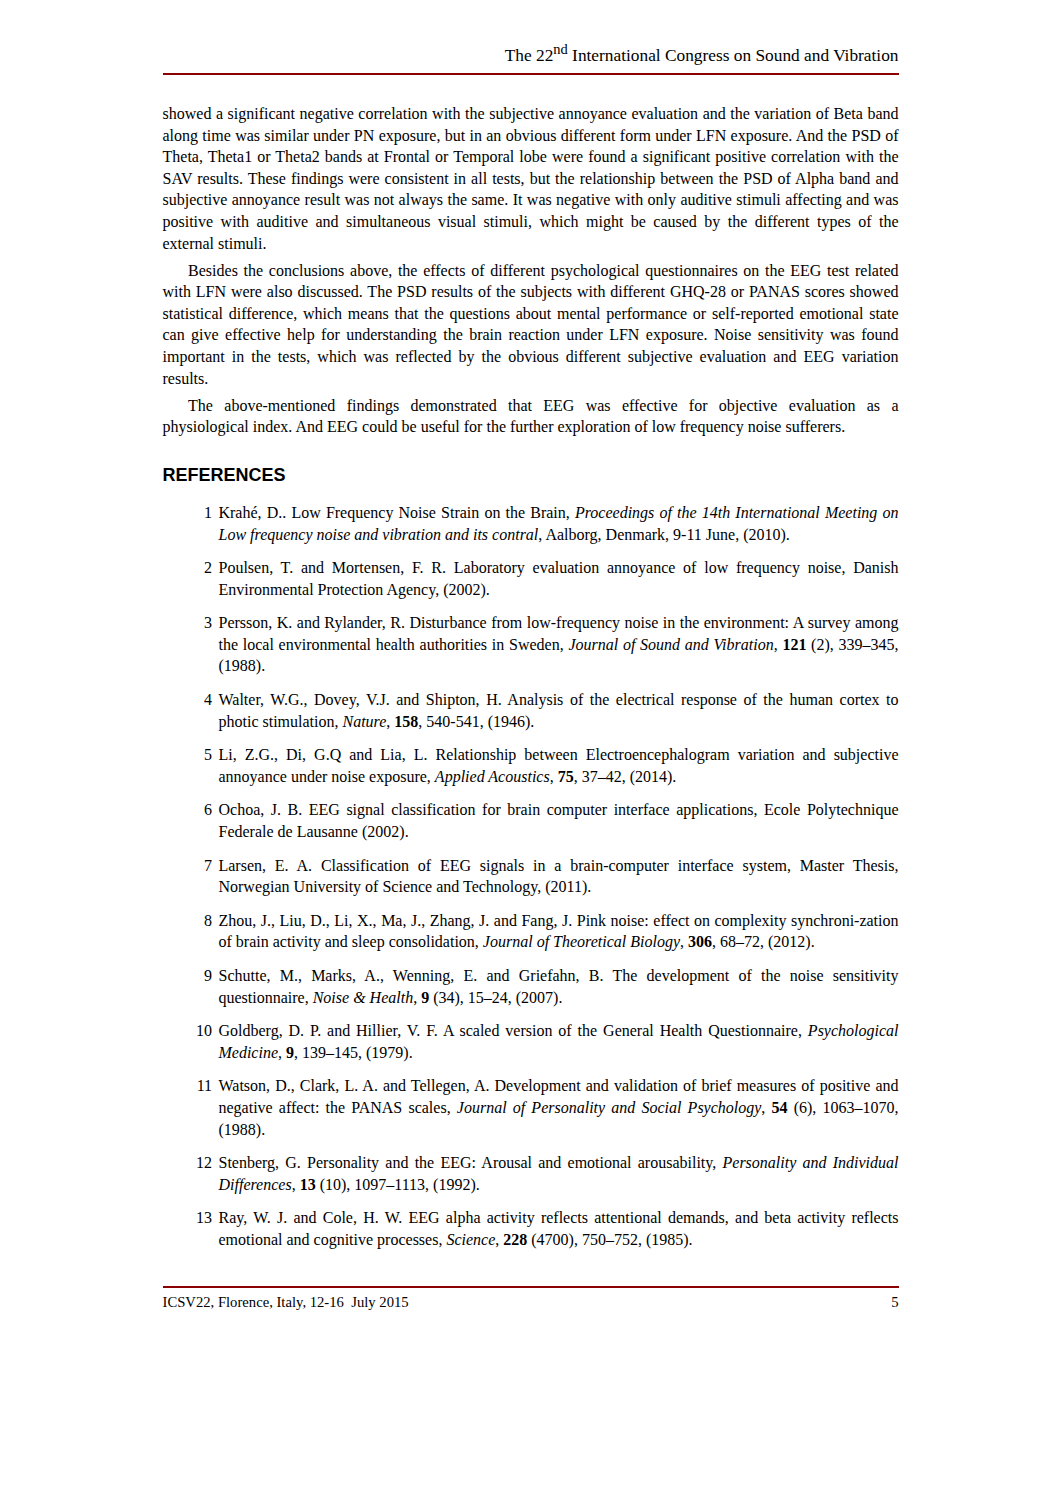The 22nd International Congress on Sound and Vibration
showed a significant negative correlation with the subjective annoyance evaluation and the variation of Beta band along time was similar under PN exposure, but in an obvious different form under LFN exposure. And the PSD of Theta, Theta1 or Theta2 bands at Frontal or Temporal lobe were found a significant positive correlation with the SAV results. These findings were consistent in all tests, but the relationship between the PSD of Alpha band and subjective annoyance result was not always the same. It was negative with only auditive stimuli affecting and was positive with auditive and simultaneous visual stimuli, which might be caused by the different types of the external stimuli.
Besides the conclusions above, the effects of different psychological questionnaires on the EEG test related with LFN were also discussed. The PSD results of the subjects with different GHQ-28 or PANAS scores showed statistical difference, which means that the questions about mental performance or self-reported emotional state can give effective help for understanding the brain reaction under LFN exposure. Noise sensitivity was found important in the tests, which was reflected by the obvious different subjective evaluation and EEG variation results.
The above-mentioned findings demonstrated that EEG was effective for objective evaluation as a physiological index. And EEG could be useful for the further exploration of low frequency noise sufferers.
REFERENCES
Krahé, D.. Low Frequency Noise Strain on the Brain, Proceedings of the 14th International Meeting on Low frequency noise and vibration and its contral, Aalborg, Denmark, 9-11 June, (2010).
Poulsen, T. and Mortensen, F. R. Laboratory evaluation annoyance of low frequency noise, Danish Environmental Protection Agency, (2002).
Persson, K. and Rylander, R. Disturbance from low-frequency noise in the environment: A survey among the local environmental health authorities in Sweden, Journal of Sound and Vibration, 121 (2), 339–345, (1988).
Walter, W.G., Dovey, V.J. and Shipton, H. Analysis of the electrical response of the human cortex to photic stimulation, Nature, 158, 540-541, (1946).
Li, Z.G., Di, G.Q and Lia, L. Relationship between Electroencephalogram variation and subjective annoyance under noise exposure, Applied Acoustics, 75, 37–42, (2014).
Ochoa, J. B. EEG signal classification for brain computer interface applications, Ecole Polytechnique Federale de Lausanne (2002).
Larsen, E. A. Classification of EEG signals in a brain-computer interface system, Master Thesis, Norwegian University of Science and Technology, (2011).
Zhou, J., Liu, D., Li, X., Ma, J., Zhang, J. and Fang, J. Pink noise: effect on complexity synchroni-zation of brain activity and sleep consolidation, Journal of Theoretical Biology, 306, 68–72, (2012).
Schutte, M., Marks, A., Wenning, E. and Griefahn, B. The development of the noise sensitivity questionnaire, Noise & Health, 9 (34), 15–24, (2007).
Goldberg, D. P. and Hillier, V. F. A scaled version of the General Health Questionnaire, Psychological Medicine, 9, 139–145, (1979).
Watson, D., Clark, L. A. and Tellegen, A. Development and validation of brief measures of positive and negative affect: the PANAS scales, Journal of Personality and Social Psychology, 54 (6), 1063–1070, (1988).
Stenberg, G. Personality and the EEG: Arousal and emotional arousability, Personality and Individual Differences, 13 (10), 1097–1113, (1992).
Ray, W. J. and Cole, H. W. EEG alpha activity reflects attentional demands, and beta activity reflects emotional and cognitive processes, Science, 228 (4700), 750–752, (1985).
ICSV22, Florence, Italy, 12-16 July 2015 5